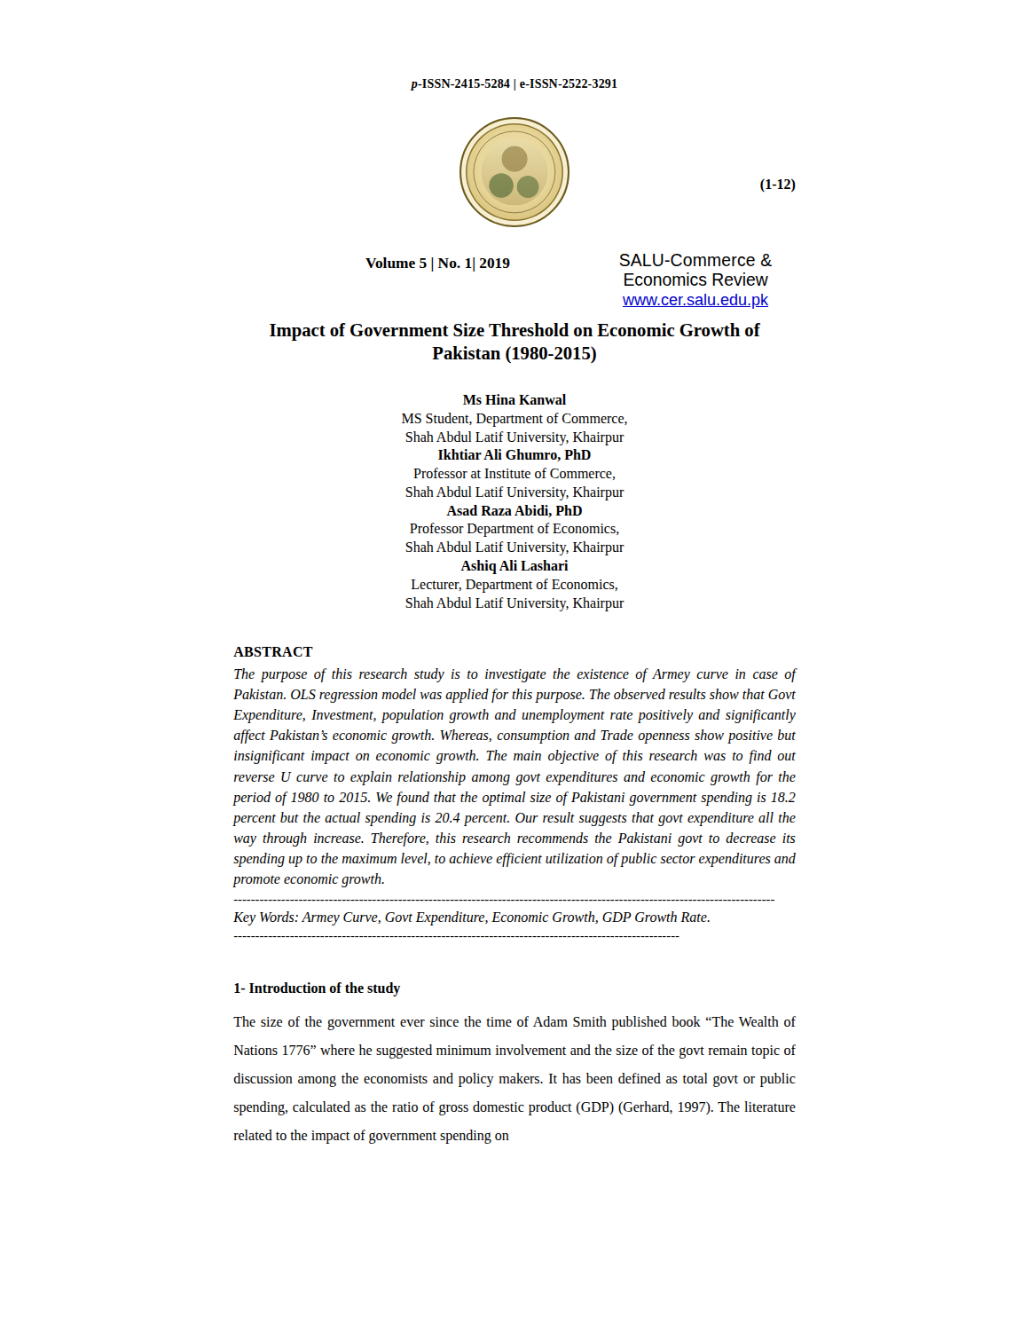p-ISSN-2415-5284 | e-ISSN-2522-3291
(1-12)
Volume 5 | No. 1| 2019
SALU-Commerce &
Economics Review
www.cer.salu.edu.pk
Impact of Government Size Threshold on Economic Growth of
Pakistan (1980-2015)
Ms Hina Kanwal
MS Student, Department of Commerce,
Shah Abdul Latif University, Khairpur
Ikhtiar Ali Ghumro, PhD
Professor at Institute of Commerce,
Shah Abdul Latif University, Khairpur
Asad Raza Abidi, PhD
Professor Department of Economics,
Shah Abdul Latif University, Khairpur
Ashiq Ali Lashari
Lecturer, Department of Economics,
Shah Abdul Latif University, Khairpur
ABSTRACT
The purpose of this research study is to investigate the existence of Armey curve in case of Pakistan. OLS regression model was applied for this purpose. The observed results show that Govt Expenditure, Investment, population growth and unemployment rate positively and significantly affect Pakistan’s economic growth. Whereas, consumption and Trade openness show positive but insignificant impact on economic growth. The main objective of this research was to find out reverse U curve to explain relationship among govt expenditures and economic growth for the period of 1980 to 2015. We found that the optimal size of Pakistani government spending is 18.2 percent but the actual spending is 20.4 percent. Our result suggests that govt expenditure all the way through increase. Therefore, this research recommends the Pakistani govt to decrease its spending up to the maximum level, to achieve efficient utilization of public sector expenditures and promote economic growth.
-----------------------------------------------------------------------------------------------------------------------------
Key Words: Armey Curve, Govt Expenditure, Economic Growth, GDP Growth Rate.
-------------------------------------------------------------------------------------------------------
1- Introduction of the study
The size of the government ever since the time of Adam Smith published book “The Wealth of Nations 1776” where he suggested minimum involvement and the size of the govt remain topic of discussion among the economists and policy makers. It has been defined as total govt or public spending, calculated as the ratio of gross domestic product (GDP) (Gerhard, 1997). The literature related to the impact of government spending on